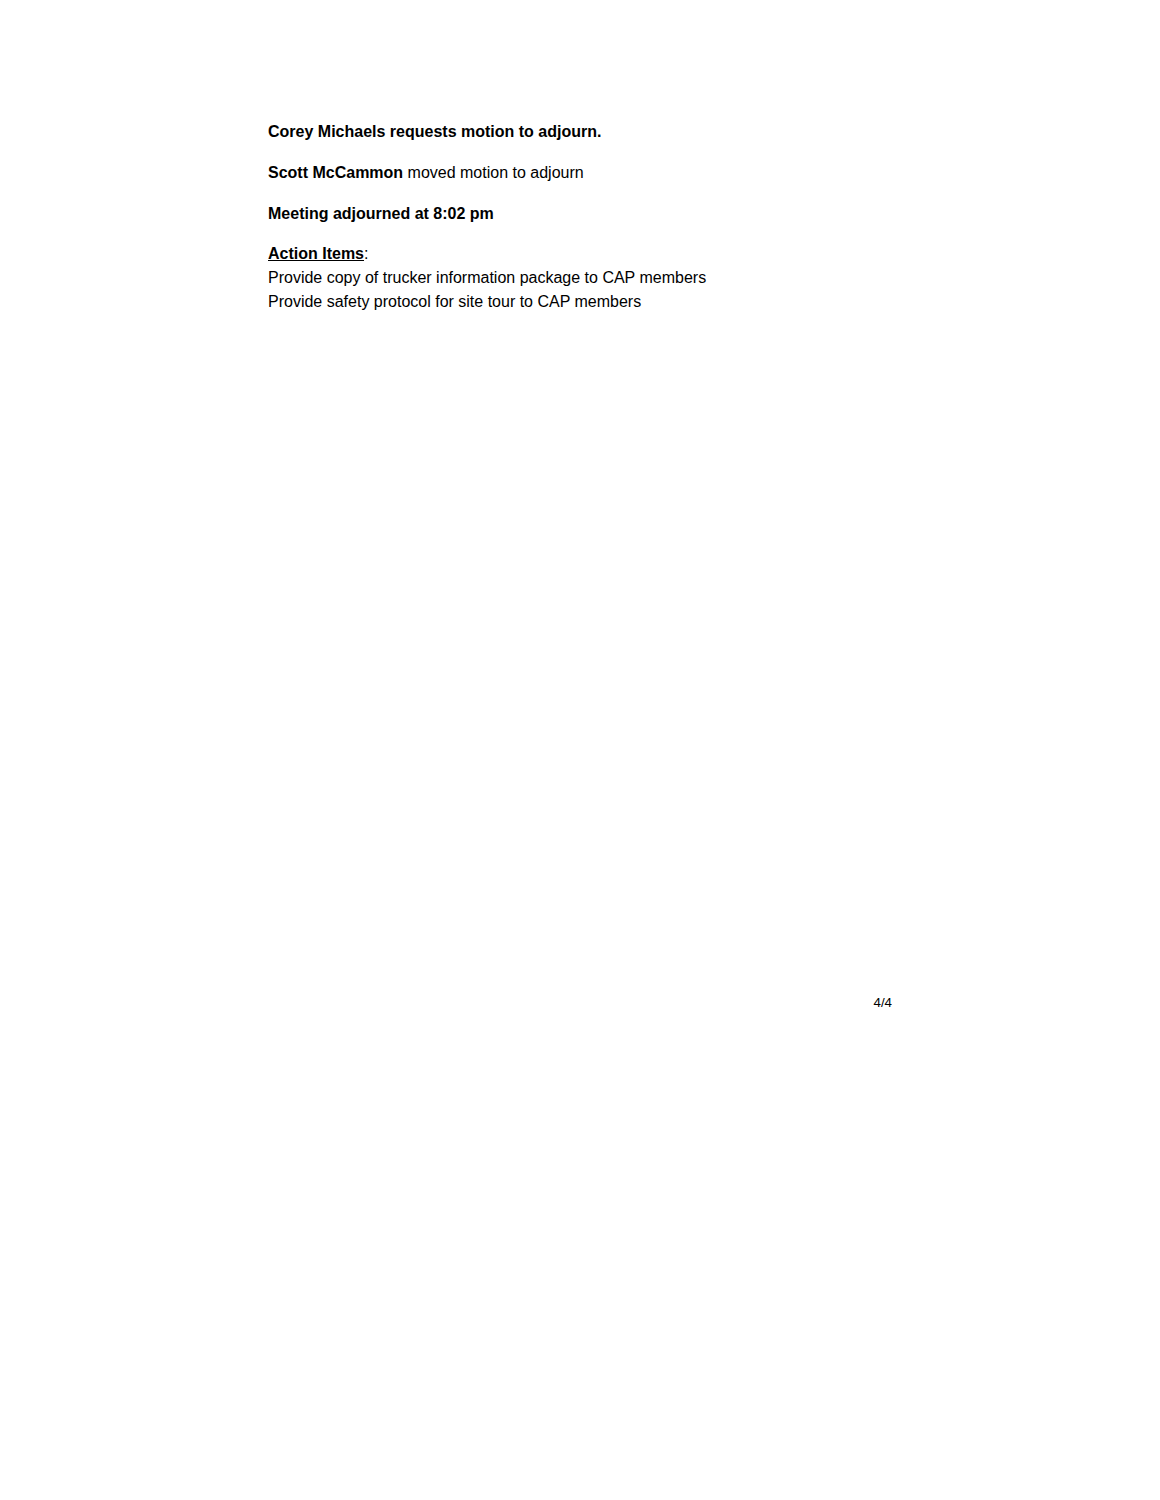Corey Michaels requests motion to adjourn.
Scott McCammon moved motion to adjourn
Meeting adjourned at 8:02 pm
Action Items:
Provide copy of trucker information package to CAP members
Provide safety protocol for site tour to CAP members
4/4